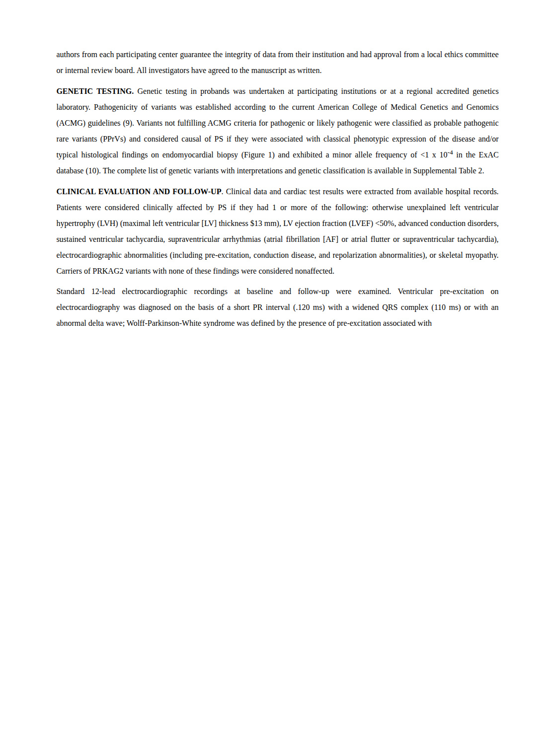authors from each participating center guarantee the integrity of data from their institution and had approval from a local ethics committee or internal review board. All investigators have agreed to the manuscript as written.
GENETIC TESTING. Genetic testing in probands was undertaken at participating institutions or at a regional accredited genetics laboratory. Pathogenicity of variants was established according to the current American College of Medical Genetics and Genomics (ACMG) guidelines (9). Variants not fulfilling ACMG criteria for pathogenic or likely pathogenic were classified as probable pathogenic rare variants (PPrVs) and considered causal of PS if they were associated with classical phenotypic expression of the disease and/or typical histological findings on endomyocardial biopsy (Figure 1) and exhibited a minor allele frequency of <1 x 10-4 in the ExAC database (10). The complete list of genetic variants with interpretations and genetic classification is available in Supplemental Table 2.
CLINICAL EVALUATION AND FOLLOW-UP. Clinical data and cardiac test results were extracted from available hospital records. Patients were considered clinically affected by PS if they had 1 or more of the following: otherwise unexplained left ventricular hypertrophy (LVH) (maximal left ventricular [LV] thickness $13 mm), LV ejection fraction (LVEF) <50%, advanced conduction disorders, sustained ventricular tachycardia, supraventricular arrhythmias (atrial fibrillation [AF] or atrial flutter or supraventricular tachycardia), electrocardiographic abnormalities (including pre-excitation, conduction disease, and repolarization abnormalities), or skeletal myopathy. Carriers of PRKAG2 variants with none of these findings were considered nonaffected.
Standard 12-lead electrocardiographic recordings at baseline and follow-up were examined. Ventricular pre-excitation on electrocardiography was diagnosed on the basis of a short PR interval (.120 ms) with a widened QRS complex (110 ms) or with an abnormal delta wave; Wolff-Parkinson-White syndrome was defined by the presence of pre-excitation associated with